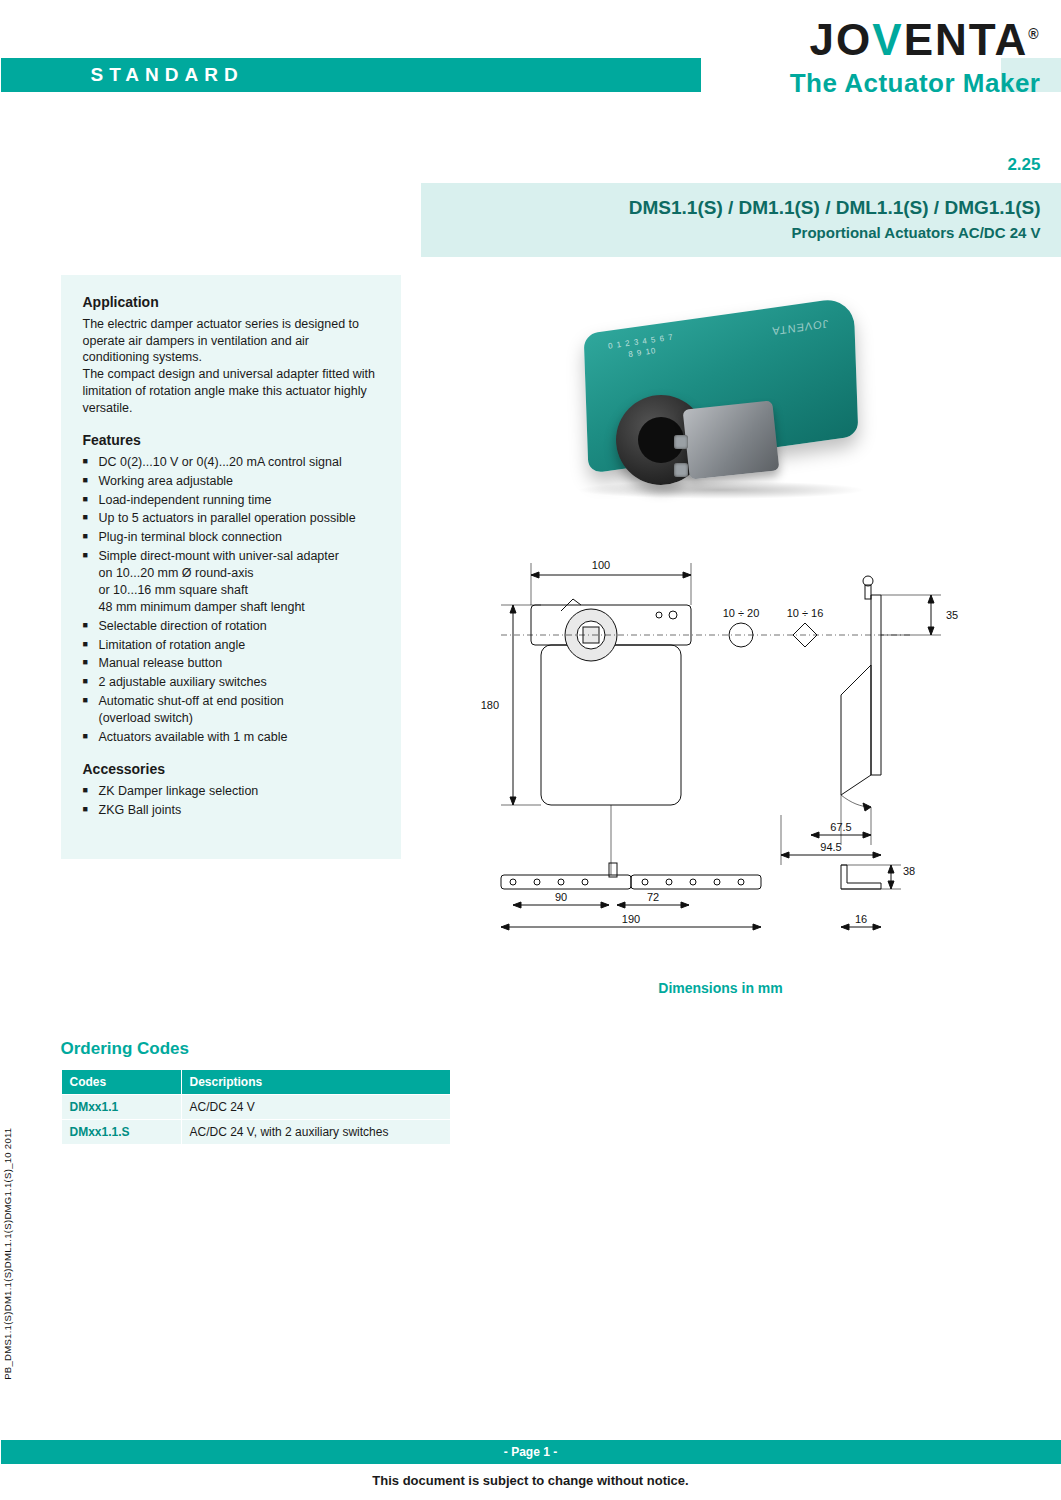STANDARD
JOVENTA®
The Actuator Maker
2.25
DMS1.1(S) / DM1.1(S) / DML1.1(S) / DMG1.1(S)
Proportional Actuators AC/DC 24 V
Application
The electric damper actuator series is designed to operate air dampers in ventilation and air conditioning systems.
The compact design and universal adapter fitted with limitation of rotation angle make this actuator highly versatile.
Features
DC 0(2)...10 V or 0(4)...20 mA control signal
Working area adjustable
Load-independent running time
Up to 5 actuators in parallel operation possible
Plug-in terminal block connection
Simple direct-mount with univer-sal adapter on 10...20 mm Ø round-axis or 10...16 mm square shaft 48 mm minimum damper shaft lenght
Selectable direction of rotation
Limitation of rotation angle
Manual release button
2 adjustable auxiliary switches
Automatic shut-off at end position (overload switch)
Actuators available with 1 m cable
Accessories
ZK Damper linkage selection
ZKG Ball joints
0 1 2 3 4 5 6 7 8 9 10
100 10 ÷ 20 10 ÷ 16 35 180 67.5 94.5 90 72 190 38 16
Dimensions in mm
Ordering Codes
| Codes | Descriptions |
| --- | --- |
| DMxx1.1 | AC/DC 24 V |
| DMxx1.1.S | AC/DC 24 V, with 2 auxiliary switches |
PB_DMS1.1(S)DM1.1(S)DML1.1(S)DMG1.1(S)_10 2011
- Page 1 -
This document is subject to change without notice.